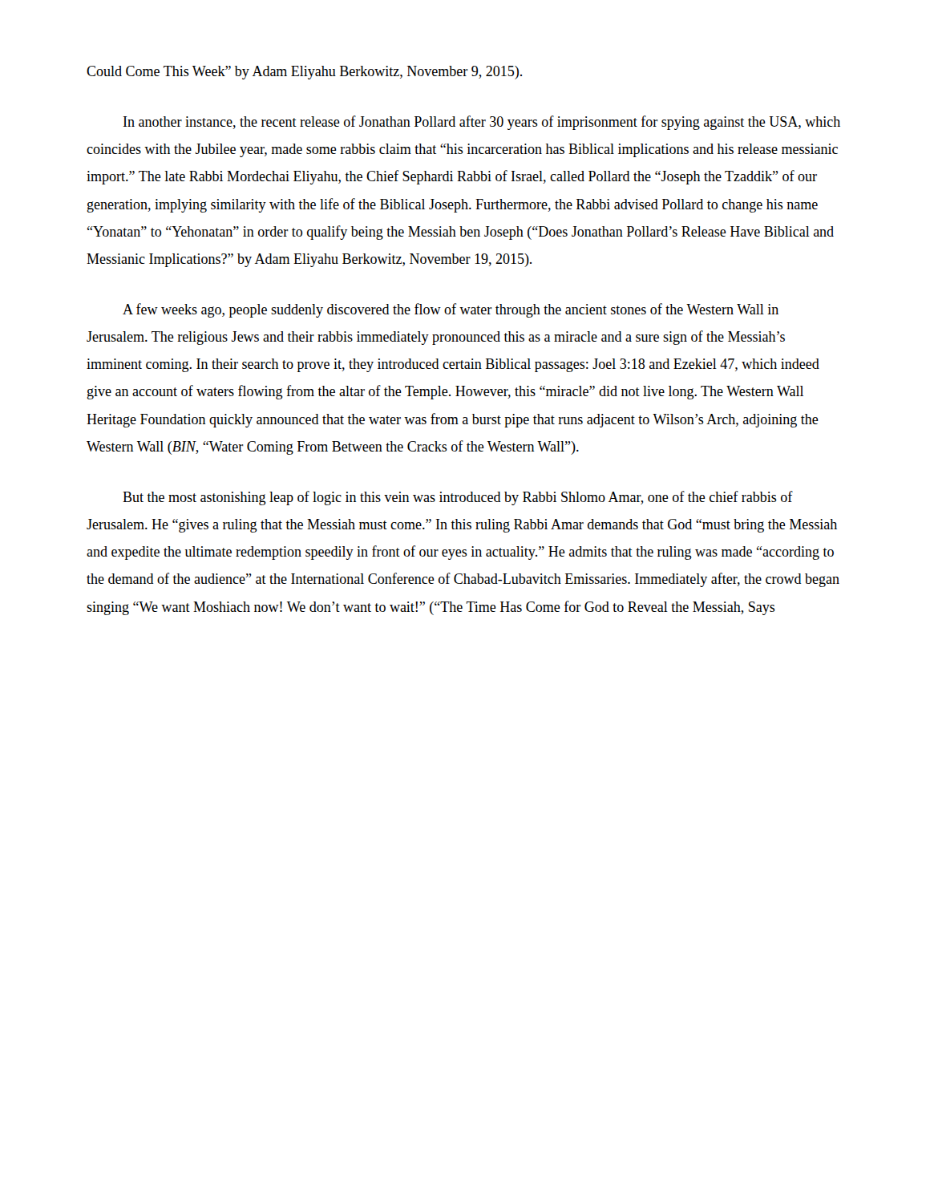Could Come This Week” by Adam Eliyahu Berkowitz, November 9, 2015).
In another instance, the recent release of Jonathan Pollard after 30 years of imprisonment for spying against the USA, which coincides with the Jubilee year, made some rabbis claim that “his incarceration has Biblical implications and his release messianic import.” The late Rabbi Mordechai Eliyahu, the Chief Sephardi Rabbi of Israel, called Pollard the “Joseph the Tzaddik” of our generation, implying similarity with the life of the Biblical Joseph. Furthermore, the Rabbi advised Pollard to change his name “Yonatan” to “Yehonatan” in order to qualify being the Messiah ben Joseph (“Does Jonathan Pollard’s Release Have Biblical and Messianic Implications?” by Adam Eliyahu Berkowitz, November 19, 2015).
A few weeks ago, people suddenly discovered the flow of water through the ancient stones of the Western Wall in Jerusalem. The religious Jews and their rabbis immediately pronounced this as a miracle and a sure sign of the Messiah’s imminent coming. In their search to prove it, they introduced certain Biblical passages: Joel 3:18 and Ezekiel 47, which indeed give an account of waters flowing from the altar of the Temple. However, this “miracle” did not live long. The Western Wall Heritage Foundation quickly announced that the water was from a burst pipe that runs adjacent to Wilson’s Arch, adjoining the Western Wall (BIN, “Water Coming From Between the Cracks of the Western Wall”).
But the most astonishing leap of logic in this vein was introduced by Rabbi Shlomo Amar, one of the chief rabbis of Jerusalem. He “gives a ruling that the Messiah must come.” In this ruling Rabbi Amar demands that God “must bring the Messiah and expedite the ultimate redemption speedily in front of our eyes in actuality.” He admits that the ruling was made “according to the demand of the audience” at the International Conference of Chabad-Lubavitch Emissaries. Immediately after, the crowd began singing “We want Moshiach now! We don’t want to wait!” (“The Time Has Come for God to Reveal the Messiah, Says